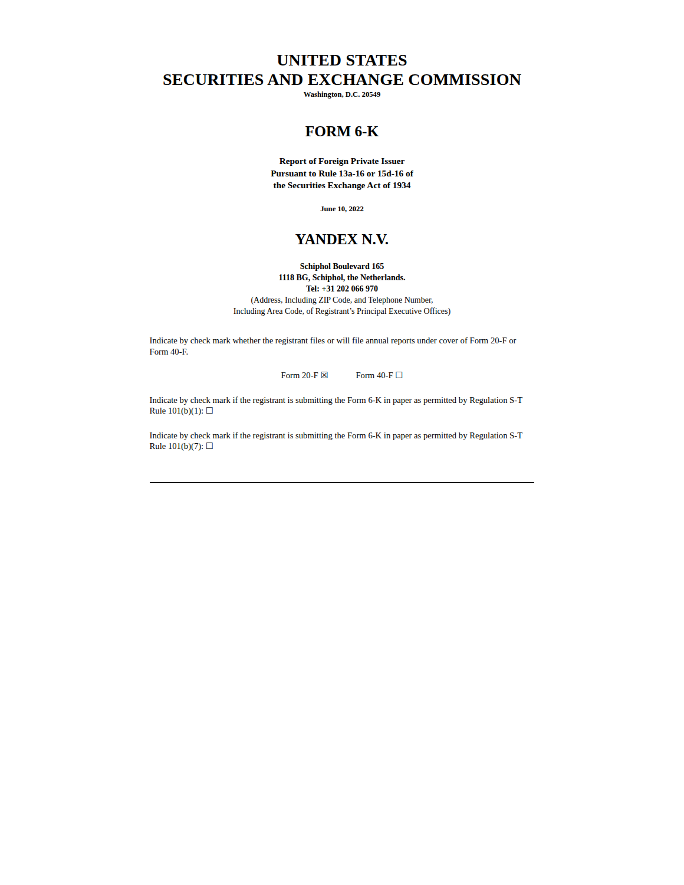UNITED STATES
SECURITIES AND EXCHANGE COMMISSION
Washington, D.C. 20549
FORM 6-K
Report of Foreign Private Issuer
Pursuant to Rule 13a-16 or 15d-16 of
the Securities Exchange Act of 1934
June 10, 2022
YANDEX N.V.
Schiphol Boulevard 165
1118 BG, Schiphol, the Netherlands.
Tel: +31 202 066 970
(Address, Including ZIP Code, and Telephone Number,
Including Area Code, of Registrant’s Principal Executive Offices)
Indicate by check mark whether the registrant files or will file annual reports under cover of Form 20-F or Form 40-F.
Form 20-F ☒ Form 40-F ☐
Indicate by check mark if the registrant is submitting the Form 6-K in paper as permitted by Regulation S-T Rule 101(b)(1): ☐
Indicate by check mark if the registrant is submitting the Form 6-K in paper as permitted by Regulation S-T Rule 101(b)(7): ☐